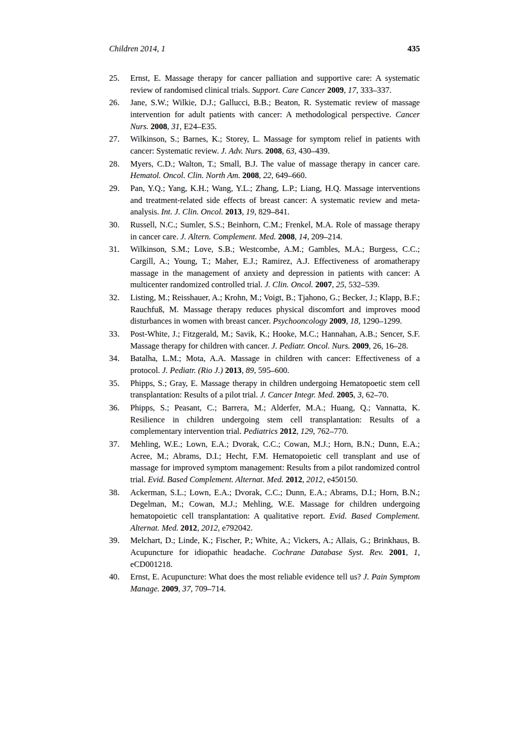Children 2014, 1 435
25. Ernst, E. Massage therapy for cancer palliation and supportive care: A systematic review of randomised clinical trials. Support. Care Cancer 2009, 17, 333–337.
26. Jane, S.W.; Wilkie, D.J.; Gallucci, B.B.; Beaton, R. Systematic review of massage intervention for adult patients with cancer: A methodological perspective. Cancer Nurs. 2008, 31, E24–E35.
27. Wilkinson, S.; Barnes, K.; Storey, L. Massage for symptom relief in patients with cancer: Systematic review. J. Adv. Nurs. 2008, 63, 430–439.
28. Myers, C.D.; Walton, T.; Small, B.J. The value of massage therapy in cancer care. Hematol. Oncol. Clin. North Am. 2008, 22, 649–660.
29. Pan, Y.Q.; Yang, K.H.; Wang, Y.L.; Zhang, L.P.; Liang, H.Q. Massage interventions and treatment-related side effects of breast cancer: A systematic review and meta-analysis. Int. J. Clin. Oncol. 2013, 19, 829–841.
30. Russell, N.C.; Sumler, S.S.; Beinhorn, C.M.; Frenkel, M.A. Role of massage therapy in cancer care. J. Altern. Complement. Med. 2008, 14, 209–214.
31. Wilkinson, S.M.; Love, S.B.; Westcombe, A.M.; Gambles, M.A.; Burgess, C.C.; Cargill, A.; Young, T.; Maher, E.J.; Ramirez, A.J. Effectiveness of aromatherapy massage in the management of anxiety and depression in patients with cancer: A multicenter randomized controlled trial. J. Clin. Oncol. 2007, 25, 532–539.
32. Listing, M.; Reisshauer, A.; Krohn, M.; Voigt, B.; Tjahono, G.; Becker, J.; Klapp, B.F.; Rauchfuß, M. Massage therapy reduces physical discomfort and improves mood disturbances in women with breast cancer. Psychooncology 2009, 18, 1290–1299.
33. Post-White, J.; Fitzgerald, M.; Savik, K.; Hooke, M.C.; Hannahan, A.B.; Sencer, S.F. Massage therapy for children with cancer. J. Pediatr. Oncol. Nurs. 2009, 26, 16–28.
34. Batalha, L.M.; Mota, A.A. Massage in children with cancer: Effectiveness of a protocol. J. Pediatr. (Rio J.) 2013, 89, 595–600.
35. Phipps, S.; Gray, E. Massage therapy in children undergoing Hematopoetic stem cell transplantation: Results of a pilot trial. J. Cancer Integr. Med. 2005, 3, 62–70.
36. Phipps, S.; Peasant, C.; Barrera, M.; Alderfer, M.A.; Huang, Q.; Vannatta, K. Resilience in children undergoing stem cell transplantation: Results of a complementary intervention trial. Pediatrics 2012, 129, 762–770.
37. Mehling, W.E.; Lown, E.A.; Dvorak, C.C.; Cowan, M.J.; Horn, B.N.; Dunn, E.A.; Acree, M.; Abrams, D.I.; Hecht, F.M. Hematopoietic cell transplant and use of massage for improved symptom management: Results from a pilot randomized control trial. Evid. Based Complement. Alternat. Med. 2012, 2012, e450150.
38. Ackerman, S.L.; Lown, E.A.; Dvorak, C.C.; Dunn, E.A.; Abrams, D.I.; Horn, B.N.; Degelman, M.; Cowan, M.J.; Mehling, W.E. Massage for children undergoing hematopoietic cell transplantation: A qualitative report. Evid. Based Complement. Alternat. Med. 2012, 2012, e792042.
39. Melchart, D.; Linde, K.; Fischer, P.; White, A.; Vickers, A.; Allais, G.; Brinkhaus, B. Acupuncture for idiopathic headache. Cochrane Database Syst. Rev. 2001, 1, eCD001218.
40. Ernst, E. Acupuncture: What does the most reliable evidence tell us? J. Pain Symptom Manage. 2009, 37, 709–714.